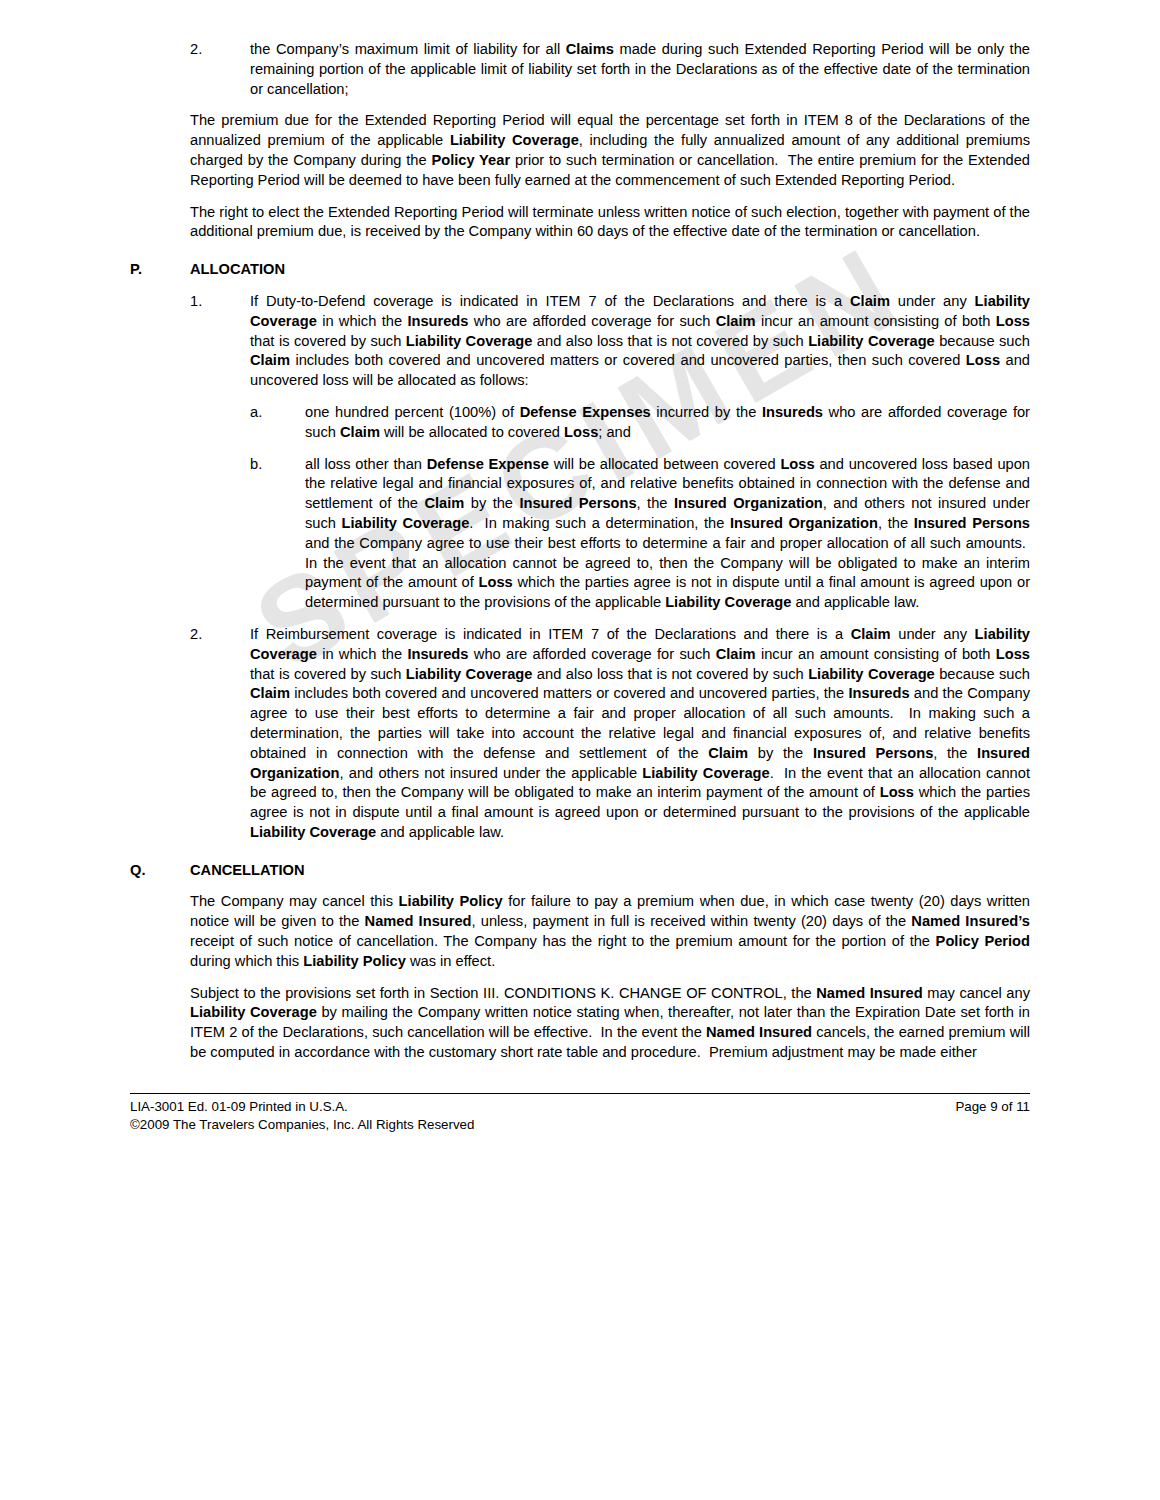SPECIMEN
2.
the Company’s maximum limit of liability for all Claims made during such Extended Reporting Period will be only the remaining portion of the applicable limit of liability set forth in the Declarations as of the effective date of the termination or cancellation;
The premium due for the Extended Reporting Period will equal the percentage set forth in ITEM 8 of the Declarations of the annualized premium of the applicable Liability Coverage, including the fully annualized amount of any additional premiums charged by the Company during the Policy Year prior to such termination or cancellation. The entire premium for the Extended Reporting Period will be deemed to have been fully earned at the commencement of such Extended Reporting Period.
The right to elect the Extended Reporting Period will terminate unless written notice of such election, together with payment of the additional premium due, is received by the Company within 60 days of the effective date of the termination or cancellation.
P.
ALLOCATION
1.
If Duty-to-Defend coverage is indicated in ITEM 7 of the Declarations and there is a Claim under any Liability Coverage in which the Insureds who are afforded coverage for such Claim incur an amount consisting of both Loss that is covered by such Liability Coverage and also loss that is not covered by such Liability Coverage because such Claim includes both covered and uncovered matters or covered and uncovered parties, then such covered Loss and uncovered loss will be allocated as follows:
a.
one hundred percent (100%) of Defense Expenses incurred by the Insureds who are afforded coverage for such Claim will be allocated to covered Loss; and
b.
all loss other than Defense Expense will be allocated between covered Loss and uncovered loss based upon the relative legal and financial exposures of, and relative benefits obtained in connection with the defense and settlement of the Claim by the Insured Persons, the Insured Organization, and others not insured under such Liability Coverage. In making such a determination, the Insured Organization, the Insured Persons and the Company agree to use their best efforts to determine a fair and proper allocation of all such amounts. In the event that an allocation cannot be agreed to, then the Company will be obligated to make an interim payment of the amount of Loss which the parties agree is not in dispute until a final amount is agreed upon or determined pursuant to the provisions of the applicable Liability Coverage and applicable law.
2.
If Reimbursement coverage is indicated in ITEM 7 of the Declarations and there is a Claim under any Liability Coverage in which the Insureds who are afforded coverage for such Claim incur an amount consisting of both Loss that is covered by such Liability Coverage and also loss that is not covered by such Liability Coverage because such Claim includes both covered and uncovered matters or covered and uncovered parties, the Insureds and the Company agree to use their best efforts to determine a fair and proper allocation of all such amounts. In making such a determination, the parties will take into account the relative legal and financial exposures of, and relative benefits obtained in connection with the defense and settlement of the Claim by the Insured Persons, the Insured Organization, and others not insured under the applicable Liability Coverage. In the event that an allocation cannot be agreed to, then the Company will be obligated to make an interim payment of the amount of Loss which the parties agree is not in dispute until a final amount is agreed upon or determined pursuant to the provisions of the applicable Liability Coverage and applicable law.
Q.
CANCELLATION
The Company may cancel this Liability Policy for failure to pay a premium when due, in which case twenty (20) days written notice will be given to the Named Insured, unless, payment in full is received within twenty (20) days of the Named Insured’s receipt of such notice of cancellation. The Company has the right to the premium amount for the portion of the Policy Period during which this Liability Policy was in effect.
Subject to the provisions set forth in Section III. CONDITIONS K. CHANGE OF CONTROL, the Named Insured may cancel any Liability Coverage by mailing the Company written notice stating when, thereafter, not later than the Expiration Date set forth in ITEM 2 of the Declarations, such cancellation will be effective. In the event the Named Insured cancels, the earned premium will be computed in accordance with the customary short rate table and procedure. Premium adjustment may be made either
LIA-3001 Ed. 01-09 Printed in U.S.A.
©2009 The Travelers Companies, Inc. All Rights Reserved
Page 9 of 11